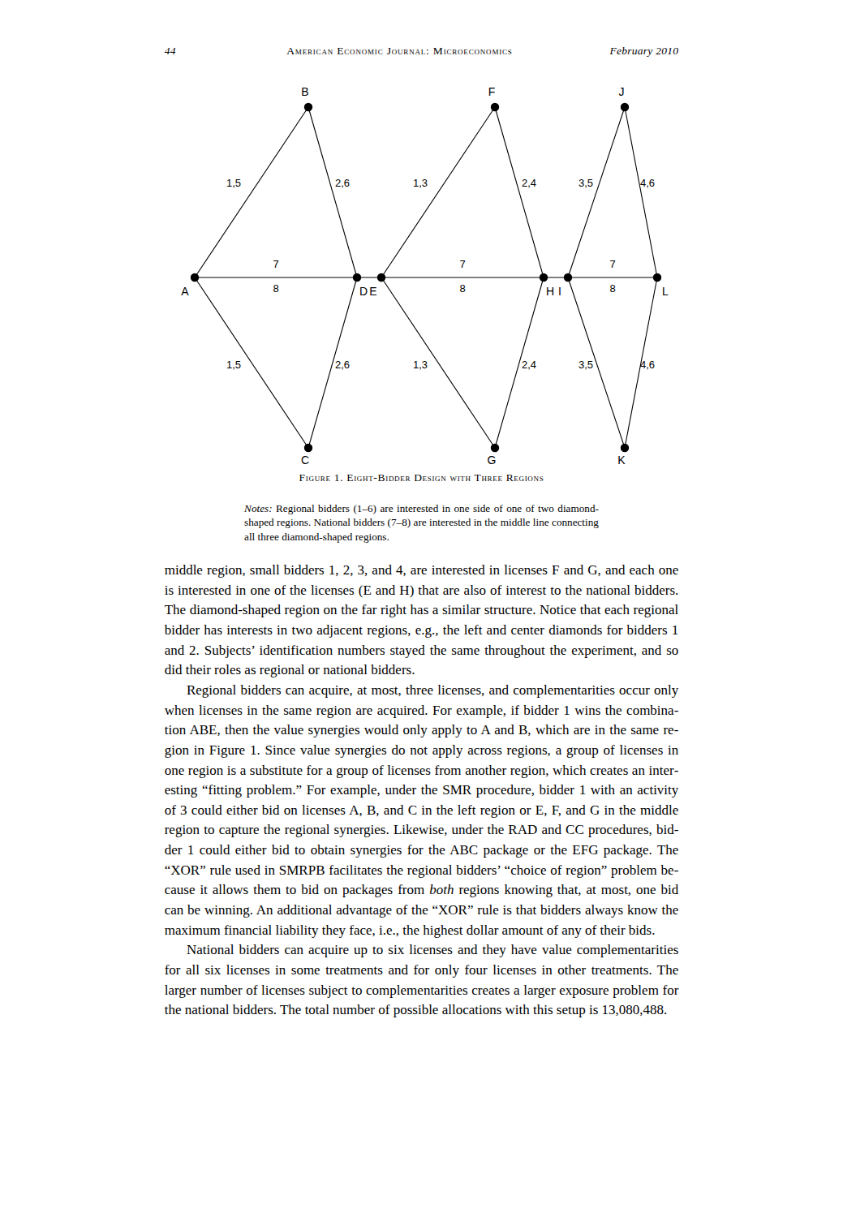44 American Economic Journal: Microeconomics February 2010
B F J A D E H I L C G K 1,5 2,6 1,5 2,6 1,3 2,4 1,3 2,4 3,5 4,6 3,5 4,6 7 8 7 8 7 8
Figure 1. Eight-Bidder Design with Three Regions
Notes: Regional bidders (1–6) are interested in one side of one of two diamond-shaped regions. National bidders (7–8) are interested in the middle line connecting all three diamond-shaped regions.
middle region, small bidders 1, 2, 3, and 4, are interested in licenses F and G, and each one is interested in one of the licenses (E and H) that are also of interest to the national bidders. The diamond-shaped region on the far right has a similar structure. Notice that each regional bidder has interests in two adjacent regions, e.g., the left and center diamonds for bidders 1 and 2. Subjects’ identification numbers stayed the same throughout the experiment, and so did their roles as regional or national bidders.
Regional bidders can acquire, at most, three licenses, and complementarities occur only when licenses in the same region are acquired. For example, if bidder 1 wins the combination ABE, then the value synergies would only apply to A and B, which are in the same region in Figure 1. Since value synergies do not apply across regions, a group of licenses in one region is a substitute for a group of licenses from another region, which creates an interesting “fitting problem.” For example, under the SMR procedure, bidder 1 with an activity of 3 could either bid on licenses A, B, and C in the left region or E, F, and G in the middle region to capture the regional synergies. Likewise, under the RAD and CC procedures, bidder 1 could either bid to obtain synergies for the ABC package or the EFG package. The “XOR” rule used in SMRPB facilitates the regional bidders’ “choice of region” problem because it allows them to bid on packages from both regions knowing that, at most, one bid can be winning. An additional advantage of the “XOR” rule is that bidders always know the maximum financial liability they face, i.e., the highest dollar amount of any of their bids.
National bidders can acquire up to six licenses and they have value complementarities for all six licenses in some treatments and for only four licenses in other treatments. The larger number of licenses subject to complementarities creates a larger exposure problem for the national bidders. The total number of possible allocations with this setup is 13,080,488.